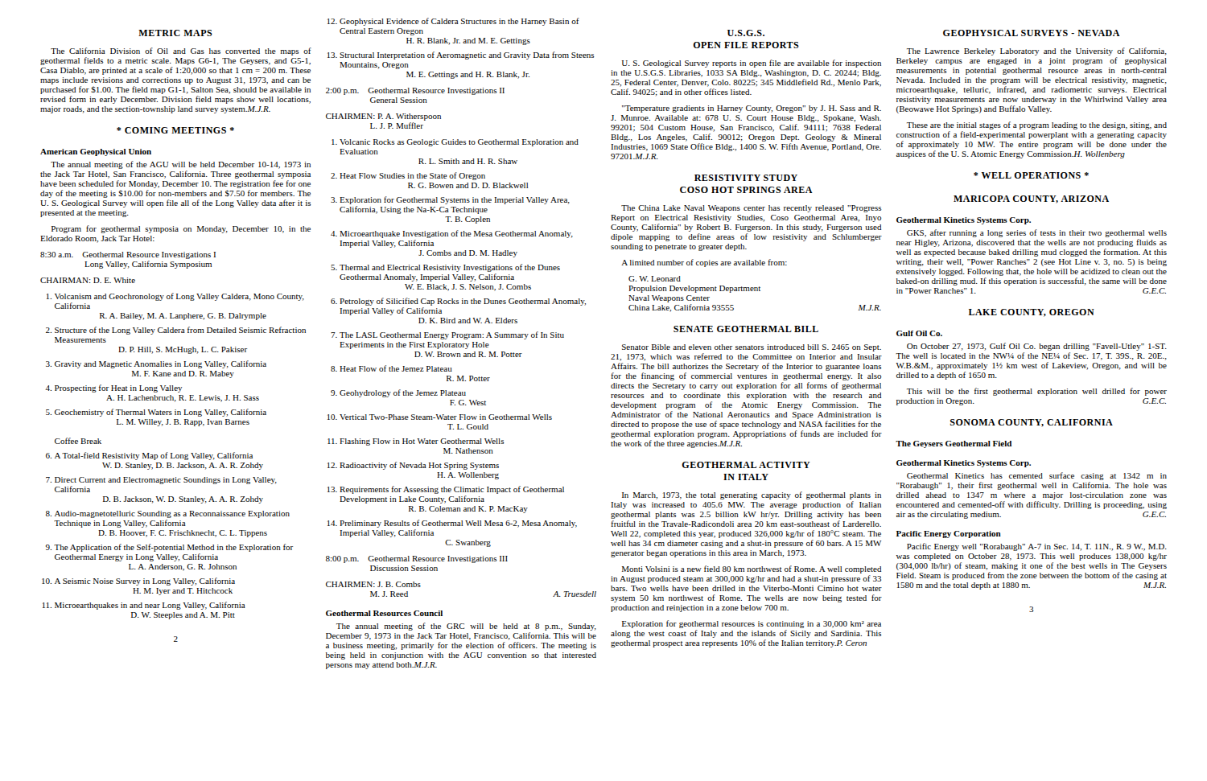METRIC MAPS
The California Division of Oil and Gas has converted the maps of geothermal fields to a metric scale. Maps G6-1, The Geysers, and G5-1, Casa Diablo, are printed at a scale of 1:20,000 so that 1 cm = 200 m. These maps include revisions and corrections up to August 31, 1973, and can be purchased for $1.00. The field map G1-1, Salton Sea, should be available in revised form in early December. Division field maps show well locations, major roads, and the section-township land survey system.M.J.R.
* COMING MEETINGS *
American Geophysical Union
The annual meeting of the AGU will be held December 10-14, 1973 in the Jack Tar Hotel, San Francisco, California. Three geothermal symposia have been scheduled for Monday, December 10. The registration fee for one day of the meeting is $10.00 for non-members and $7.50 for members. The U. S. Geological Survey will open file all of the Long Valley data after it is presented at the meeting.
Program for geothermal symposia on Monday, December 10, in the Eldorado Room, Jack Tar Hotel:
8:30 a.m. Geothermal Resource Investigations I
Long Valley, California Symposium
CHAIRMAN: D. E. White
Volcanism and Geochronology of Long Valley Caldera, Mono County, California
R. A. Bailey, M. A. Lanphere, G. B. Dalrymple
Structure of the Long Valley Caldera from Detailed Seismic Refraction Measurements
D. P. Hill, S. McHugh, L. C. Pakiser
Gravity and Magnetic Anomalies in Long Valley, California
M. F. Kane and D. R. Mabey
Prospecting for Heat in Long Valley
A. H. Lachenbruch, R. E. Lewis, J. H. Sass
Geochemistry of Thermal Waters in Long Valley, California
L. M. Willey, J. B. Rapp, Ivan Barnes
Coffee Break
A Total-field Resistivity Map of Long Valley, California
W. D. Stanley, D. B. Jackson, A. A. R. Zohdy
Direct Current and Electromagnetic Soundings in Long Valley, California
D. B. Jackson, W. D. Stanley, A. A. R. Zohdy
Audio-magnetotelluric Sounding as a Reconnaissance Exploration Technique in Long Valley, California
D. B. Hoover, F. C. Frischknecht, C. L. Tippens
The Application of the Self-potential Method in the Exploration for Geothermal Energy in Long Valley, California
L. A. Anderson, G. R. Johnson
A Seismic Noise Survey in Long Valley, California
H. M. Iyer and T. Hitchcock
Microearthquakes in and near Long Valley, California
D. W. Steeples and A. M. Pitt
2
Geophysical Evidence of Caldera Structures in the Harney Basin of Central Eastern Oregon
H. R. Blank, Jr. and M. E. Gettings
Structural Interpretation of Aeromagnetic and Gravity Data from Steens Mountains, Oregon
M. E. Gettings and H. R. Blank, Jr.
2:00 p.m. Geothermal Resource Investigations II
General Session
CHAIRMEN: P. A. Witherspoon
L. J. P. Muffler
Volcanic Rocks as Geologic Guides to Geothermal Exploration and Evaluation
R. L. Smith and H. R. Shaw
Heat Flow Studies in the State of Oregon
R. G. Bowen and D. D. Blackwell
Exploration for Geothermal Systems in the Imperial Valley Area, California, Using the Na-K-Ca Technique
T. B. Coplen
Microearthquake Investigation of the Mesa Geothermal Anomaly, Imperial Valley, California
J. Combs and D. M. Hadley
Thermal and Electrical Resistivity Investigations of the Dunes Geothermal Anomaly, Imperial Valley, California
W. E. Black, J. S. Nelson, J. Combs
Petrology of Silicified Cap Rocks in the Dunes Geothermal Anomaly, Imperial Valley of California
D. K. Bird and W. A. Elders
The LASL Geothermal Energy Program: A Summary of In Situ Experiments in the First Exploratory Hole
D. W. Brown and R. M. Potter
Heat Flow of the Jemez Plateau
R. M. Potter
Geohydrology of the Jemez Plateau
F. G. West
Vertical Two-Phase Steam-Water Flow in Geothermal Wells
T. L. Gould
Flashing Flow in Hot Water Geothermal Wells
M. Nathenson
Radioactivity of Nevada Hot Spring Systems
H. A. Wollenberg
Requirements for Assessing the Climatic Impact of Geothermal Development in Lake County, California
R. B. Coleman and K. P. MacKay
Preliminary Results of Geothermal Well Mesa 6-2, Mesa Anomaly, Imperial Valley, California
C. Swanberg
8:00 p.m. Geothermal Resource Investigations III
Discussion Session
CHAIRMEN: J. B. Combs
M. J. Reed A. Truesdell
Geothermal Resources Council
The annual meeting of the GRC will be held at 8 p.m., Sunday, December 9, 1973 in the Jack Tar Hotel, Francisco, California. This will be a business meeting, primarily for the election of officers. The meeting is being held in conjunction with the AGU convention so that interested persons may attend both.M.J.R.
U.S.G.S.
OPEN FILE REPORTS
U. S. Geological Survey reports in open file are available for inspection in the U.S.G.S. Libraries, 1033 SA Bldg., Washington, D. C. 20244; Bldg. 25, Federal Center, Denver, Colo. 80225; 345 Middlefield Rd., Menlo Park, Calif. 94025; and in other offices listed.
"Temperature gradients in Harney County, Oregon" by J. H. Sass and R. J. Munroe. Available at: 678 U. S. Court House Bldg., Spokane, Wash. 99201; 504 Custom House, San Francisco, Calif. 94111; 7638 Federal Bldg., Los Angeles, Calif. 90012; Oregon Dept. Geology & Mineral Industries, 1069 State Office Bldg., 1400 S. W. Fifth Avenue, Portland, Ore. 97201.M.J.R.
RESISTIVITY STUDY
COSO HOT SPRINGS AREA
The China Lake Naval Weapons center has recently released "Progress Report on Electrical Resistivity Studies, Coso Geothermal Area, Inyo County, California" by Robert B. Furgerson. In this study, Furgerson used dipole mapping to define areas of low resistivity and Schlumberger sounding to penetrate to greater depth.
A limited number of copies are available from:
G. W. Leonard
Propulsion Development Department
Naval Weapons Center
China Lake, California 93555M.J.R.
SENATE GEOTHERMAL BILL
Senator Bible and eleven other senators introduced bill S. 2465 on Sept. 21, 1973, which was referred to the Committee on Interior and Insular Affairs. The bill authorizes the Secretary of the Interior to guarantee loans for the financing of commercial ventures in geothermal energy. It also directs the Secretary to carry out exploration for all forms of geothermal resources and to coordinate this exploration with the research and development program of the Atomic Energy Commission. The Administrator of the National Aeronautics and Space Administration is directed to propose the use of space technology and NASA facilities for the geothermal exploration program. Appropriations of funds are included for the work of the three agencies.M.J.R.
GEOTHERMAL ACTIVITY
IN ITALY
In March, 1973, the total generating capacity of geothermal plants in Italy was increased to 405.6 MW. The average production of Italian geothermal plants was 2.5 billion kW hr/yr. Drilling activity has been fruitful in the Travale-Radicondoli area 20 km east-southeast of Larderello. Well 22, completed this year, produced 326,000 kg/hr of 180°C steam. The well has 34 cm diameter casing and a shut-in pressure of 60 bars. A 15 MW generator began operations in this area in March, 1973.
Monti Volsini is a new field 80 km northwest of Rome. A well completed in August produced steam at 300,000 kg/hr and had a shut-in pressure of 33 bars. Two wells have been drilled in the Viterbo-Monti Cimino hot water system 50 km northwest of Rome. The wells are now being tested for production and reinjection in a zone below 700 m.
Exploration for geothermal resources is continuing in a 30,000 km² area along the west coast of Italy and the islands of Sicily and Sardinia. This geothermal prospect area represents 10% of the Italian territory.P. Ceron
GEOPHYSICAL SURVEYS - NEVADA
The Lawrence Berkeley Laboratory and the University of California, Berkeley campus are engaged in a joint program of geophysical measurements in potential geothermal resource areas in north-central Nevada. Included in the program will be electrical resistivity, magnetic, microearthquake, telluric, infrared, and radiometric surveys. Electrical resistivity measurements are now underway in the Whirlwind Valley area (Beowawe Hot Springs) and Buffalo Valley.
These are the initial stages of a program leading to the design, siting, and construction of a field-experimental powerplant with a generating capacity of approximately 10 MW. The entire program will be done under the auspices of the U. S. Atomic Energy Commission.H. Wollenberg
* WELL OPERATIONS *
MARICOPA COUNTY, ARIZONA
Geothermal Kinetics Systems Corp.
GKS, after running a long series of tests in their two geothermal wells near Higley, Arizona, discovered that the wells are not producing fluids as well as expected because baked drilling mud clogged the formation. At this writing, their well, "Power Ranches" 2 (see Hot Line v. 3, no. 5) is being extensively logged. Following that, the hole will be acidized to clean out the baked-on drilling mud. If this operation is successful, the same will be done in "Power Ranches" 1.G.E.C.
LAKE COUNTY, OREGON
Gulf Oil Co.
On October 27, 1973, Gulf Oil Co. began drilling "Favell-Utley" 1-ST. The well is located in the NW¼ of the NE¼ of Sec. 17, T. 39S., R. 20E., W.B.&M., approximately 1½ km west of Lakeview, Oregon, and will be drilled to a depth of 1650 m.
This will be the first geothermal exploration well drilled for power production in Oregon.G.E.C.
SONOMA COUNTY, CALIFORNIA
The Geysers Geothermal Field
Geothermal Kinetics Systems Corp.
Geothermal Kinetics has cemented surface casing at 1342 m in "Rorabaugh" 1, their first geothermal well in California. The hole was drilled ahead to 1347 m where a major lost-circulation zone was encountered and cemented-off with difficulty. Drilling is proceeding, using air as the circulating medium.G.E.C.
Pacific Energy Corporation
Pacific Energy well "Rorabaugh" A-7 in Sec. 14, T. 11N., R. 9 W., M.D. was completed on October 28, 1973. This well produces 138,000 kg/hr (304,000 lb/hr) of steam, making it one of the best wells in The Geysers Field. Steam is produced from the zone between the bottom of the casing at 1580 m and the total depth at 1880 m.M.J.R.
3